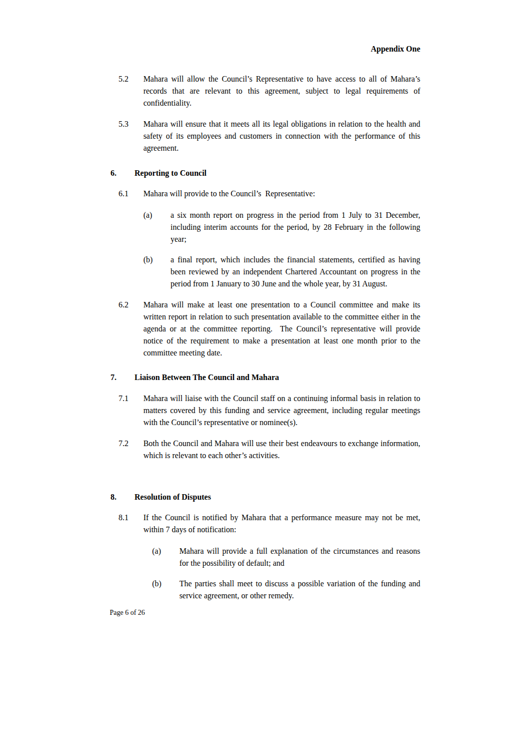Appendix One
5.2
Mahara will allow the Council’s Representative to have access to all of Mahara’s records that are relevant to this agreement, subject to legal requirements of confidentiality.
5.3
Mahara will ensure that it meets all its legal obligations in relation to the health and safety of its employees and customers in connection with the performance of this agreement.
6.
Reporting to Council
6.1
Mahara will provide to the Council’s Representative:
(a)
a six month report on progress in the period from 1 July to 31 December, including interim accounts for the period, by 28 February in the following year;
(b)
a final report, which includes the financial statements, certified as having been reviewed by an independent Chartered Accountant on progress in the period from 1 January to 30 June and the whole year, by 31 August.
6.2
Mahara will make at least one presentation to a Council committee and make its written report in relation to such presentation available to the committee either in the agenda or at the committee reporting. The Council’s representative will provide notice of the requirement to make a presentation at least one month prior to the committee meeting date.
7.
Liaison Between The Council and Mahara
7.1
Mahara will liaise with the Council staff on a continuing informal basis in relation to matters covered by this funding and service agreement, including regular meetings with the Council’s representative or nominee(s).
7.2
Both the Council and Mahara will use their best endeavours to exchange information, which is relevant to each other’s activities.
8.
Resolution of Disputes
8.1
If the Council is notified by Mahara that a performance measure may not be met, within 7 days of notification:
(a)
Mahara will provide a full explanation of the circumstances and reasons for the possibility of default; and
(b)
The parties shall meet to discuss a possible variation of the funding and service agreement, or other remedy.
Page 6 of 26